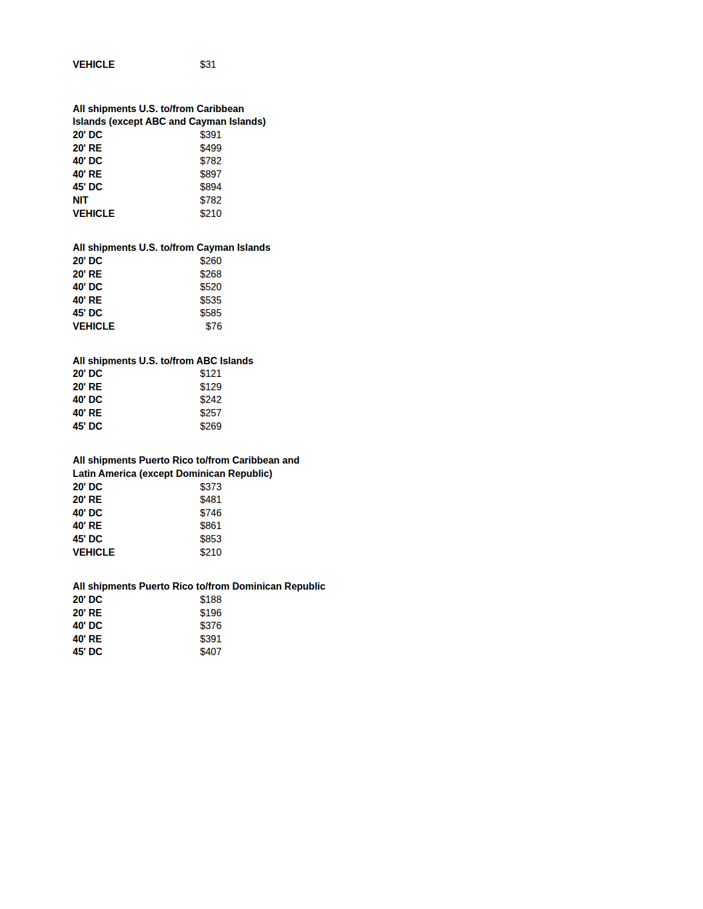| VEHICLE | $31 |
All shipments U.S. to/from Caribbean
Islands (except ABC and Cayman Islands)
| 20' DC | $391 |
| 20' RE | $499 |
| 40' DC | $782 |
| 40' RE | $897 |
| 45' DC | $894 |
| NIT | $782 |
| VEHICLE | $210 |
All shipments U.S. to/from Cayman Islands
| 20' DC | $260 |
| 20' RE | $268 |
| 40' DC | $520 |
| 40' RE | $535 |
| 45' DC | $585 |
| VEHICLE | $76 |
All shipments U.S. to/from ABC Islands
| 20' DC | $121 |
| 20' RE | $129 |
| 40' DC | $242 |
| 40' RE | $257 |
| 45' DC | $269 |
All shipments Puerto Rico to/from Caribbean and
Latin America (except Dominican Republic)
| 20' DC | $373 |
| 20' RE | $481 |
| 40' DC | $746 |
| 40' RE | $861 |
| 45' DC | $853 |
| VEHICLE | $210 |
All shipments Puerto Rico to/from Dominican Republic
| 20' DC | $188 |
| 20' RE | $196 |
| 40' DC | $376 |
| 40' RE | $391 |
| 45' DC | $407 |